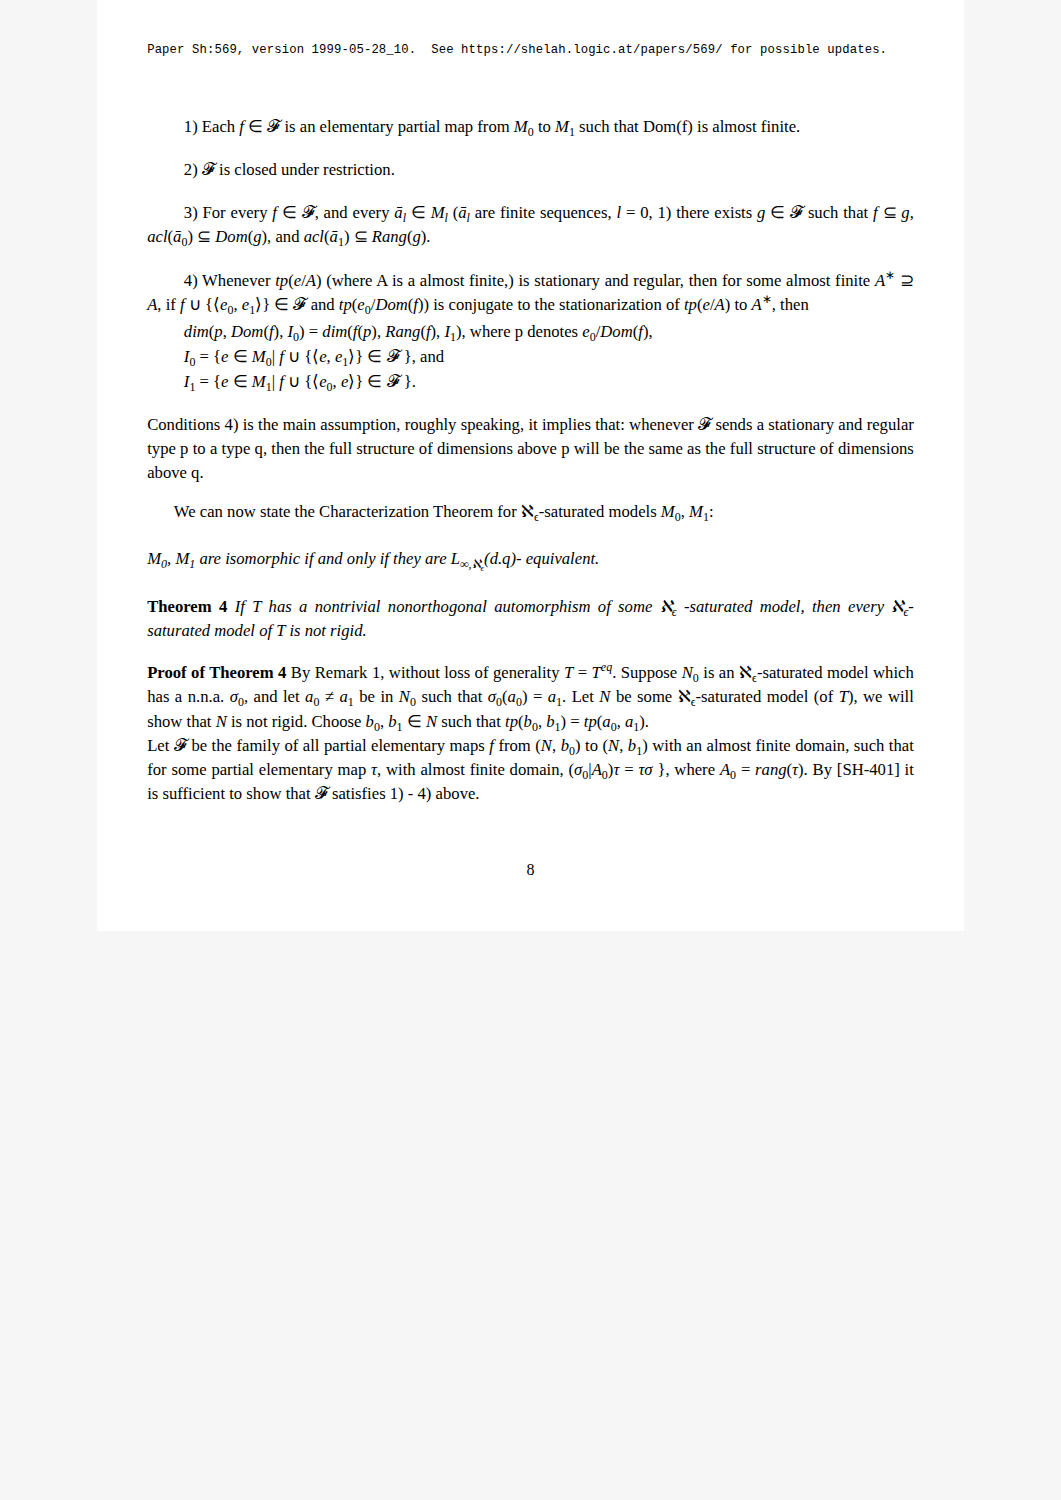Paper Sh:569, version 1999-05-28_10. See https://shelah.logic.at/papers/569/ for possible updates.
1) Each f ∈ 𝓕 is an elementary partial map from M0 to M1 such that Dom(f) is almost finite.
2) 𝓕 is closed under restriction.
3) For every f ∈ 𝓕, and every āl ∈ Ml (āl are finite sequences, l = 0, 1) there exists g ∈ 𝓕 such that f ⊆ g, acl(ā0) ⊆ Dom(g), and acl(ā1) ⊆ Rang(g).
4) Whenever tp(e/A) (where A is a almost finite,) is stationary and regular, then for some almost finite A∗ ⊇ A, if f ∪ {⟨e0, e1⟩} ∈ 𝓕 and tp(e0/Dom(f)) is conjugate to the stationarization of tp(e/A) to A∗, then
dim(p, Dom(f), I0) = dim(f(p), Rang(f), I1), where p denotes e0/Dom(f),
I0 = {e ∈ M0| f ∪ {⟨e, e1⟩} ∈ 𝓕 }, and
I1 = {e ∈ M1| f ∪ {⟨e0, e⟩} ∈ 𝓕 }.
Conditions 4) is the main assumption, roughly speaking, it implies that: whenever 𝓕 sends a stationary and regular type p to a type q, then the full structure of dimensions above p will be the same as the full structure of dimensions above q.
We can now state the Characterization Theorem for ℵϵ-saturated models M0, M1:
M0, M1 are isomorphic if and only if they are L∞,ℵϵ(d.q)- equivalent.
Theorem 4 If T has a nontrivial nonorthogonal automorphism of some ℵϵ -saturated model, then every ℵϵ-saturated model of T is not rigid.
Proof of Theorem 4 By Remark 1, without loss of generality T = Teq. Suppose N0 is an ℵϵ-saturated model which has a n.n.a. σ0, and let a0 ≠ a1 be in N0 such that σ0(a0) = a1. Let N be some ℵϵ-saturated model (of T), we will show that N is not rigid. Choose b0, b1 ∈ N such that tp(b0, b1) = tp(a0, a1).
Let 𝓕 be the family of all partial elementary maps f from (N, b0) to (N, b1) with an almost finite domain, such that for some partial elementary map τ, with almost finite domain, (σ0|A0)τ = τσ }, where A0 = rang(τ). By [SH-401] it is sufficient to show that 𝓕 satisfies 1) - 4) above.
8